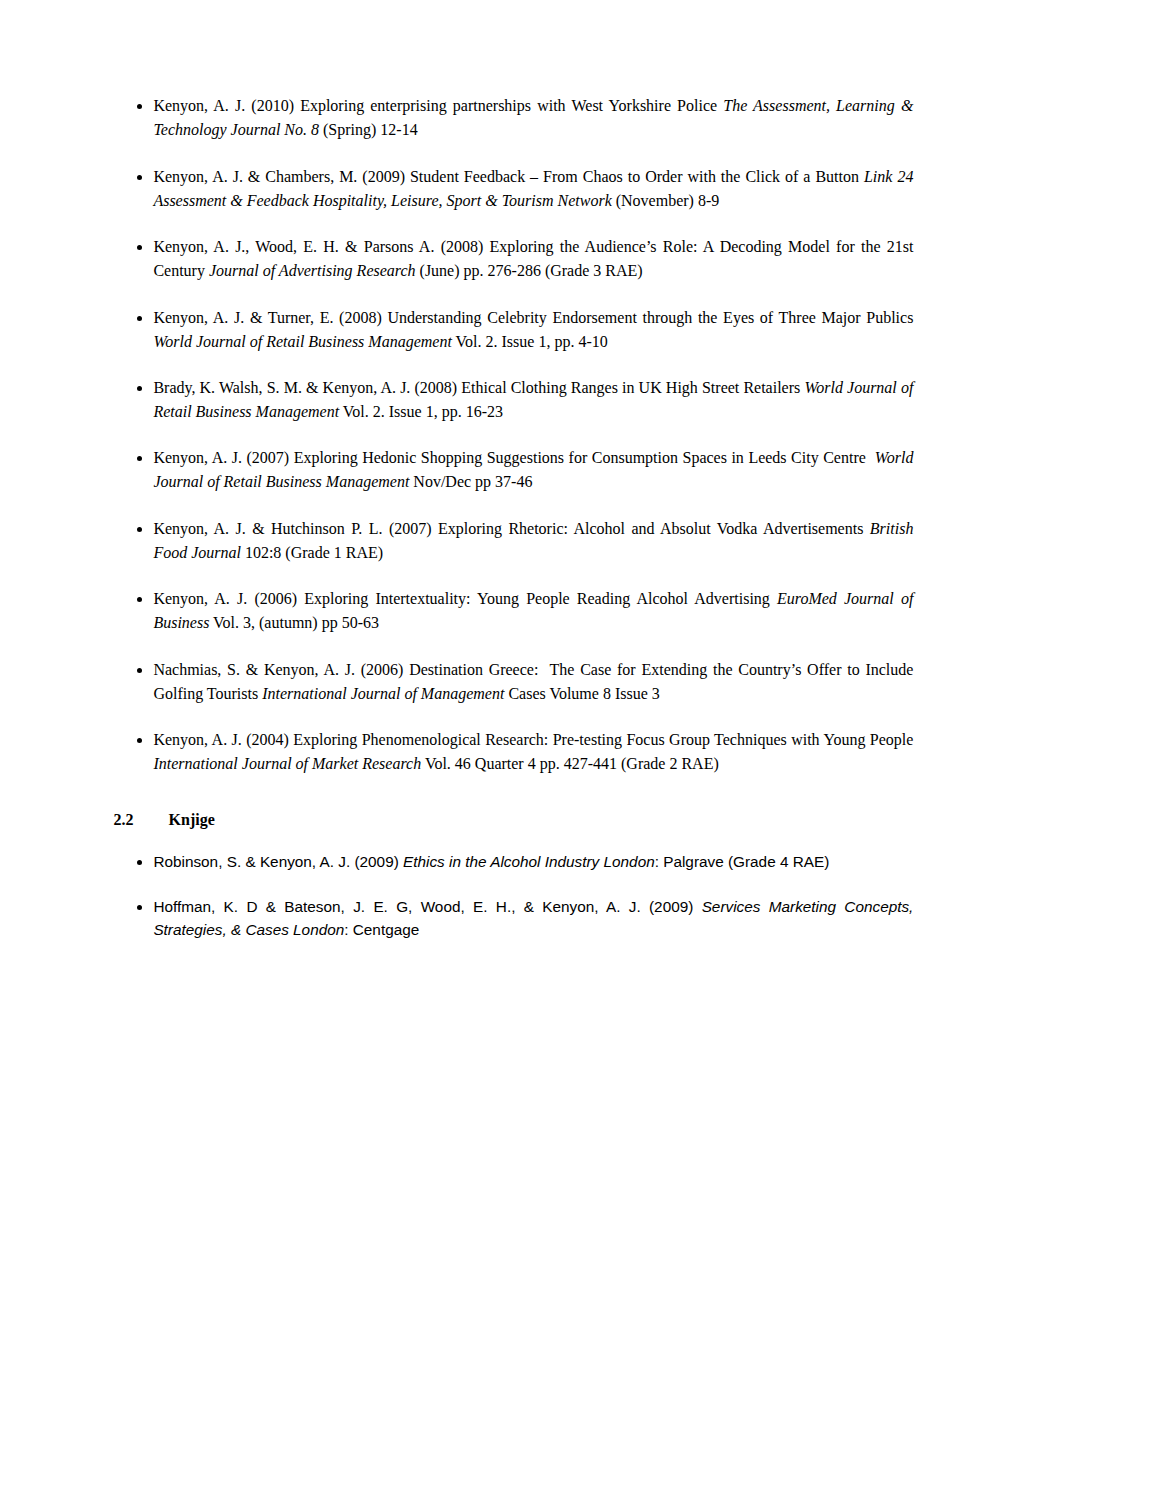Kenyon, A. J. (2010) Exploring enterprising partnerships with West Yorkshire Police The Assessment, Learning & Technology Journal No. 8 (Spring) 12-14
Kenyon, A. J. & Chambers, M. (2009) Student Feedback – From Chaos to Order with the Click of a Button Link 24 Assessment & Feedback Hospitality, Leisure, Sport & Tourism Network (November) 8-9
Kenyon, A. J., Wood, E. H. & Parsons A. (2008) Exploring the Audience’s Role: A Decoding Model for the 21st Century Journal of Advertising Research (June) pp. 276-286 (Grade 3 RAE)
Kenyon, A. J. & Turner, E. (2008) Understanding Celebrity Endorsement through the Eyes of Three Major Publics World Journal of Retail Business Management Vol. 2. Issue 1, pp. 4-10
Brady, K. Walsh, S. M. & Kenyon, A. J. (2008) Ethical Clothing Ranges in UK High Street Retailers World Journal of Retail Business Management Vol. 2. Issue 1, pp. 16-23
Kenyon, A. J. (2007) Exploring Hedonic Shopping Suggestions for Consumption Spaces in Leeds City Centre World Journal of Retail Business Management Nov/Dec pp 37-46
Kenyon, A. J. & Hutchinson P. L. (2007) Exploring Rhetoric: Alcohol and Absolut Vodka Advertisements British Food Journal 102:8 (Grade 1 RAE)
Kenyon, A. J. (2006) Exploring Intertextuality: Young People Reading Alcohol Advertising EuroMed Journal of Business Vol. 3, (autumn) pp 50-63
Nachmias, S. & Kenyon, A. J. (2006) Destination Greece: The Case for Extending the Country’s Offer to Include Golfing Tourists International Journal of Management Cases Volume 8 Issue 3
Kenyon, A. J. (2004) Exploring Phenomenological Research: Pre-testing Focus Group Techniques with Young People International Journal of Market Research Vol. 46 Quarter 4 pp. 427-441 (Grade 2 RAE)
2.2 Knjige
Robinson, S. & Kenyon, A. J. (2009) Ethics in the Alcohol Industry London: Palgrave (Grade 4 RAE)
Hoffman, K. D & Bateson, J. E. G, Wood, E. H., & Kenyon, A. J. (2009) Services Marketing Concepts, Strategies, & Cases London: Centgage